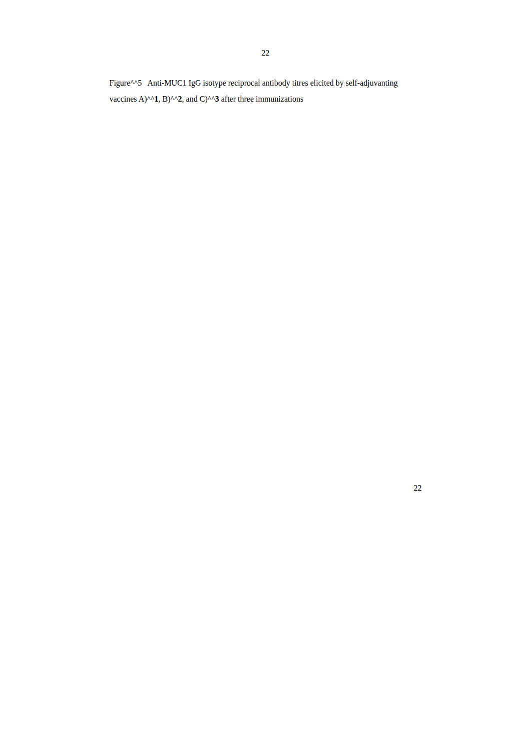22
Figure^^5 Anti-MUC1 IgG isotype reciprocal antibody titres elicited by self-adjuvanting vaccines A)^^1, B)^^2, and C)^^3 after three immunizations
22